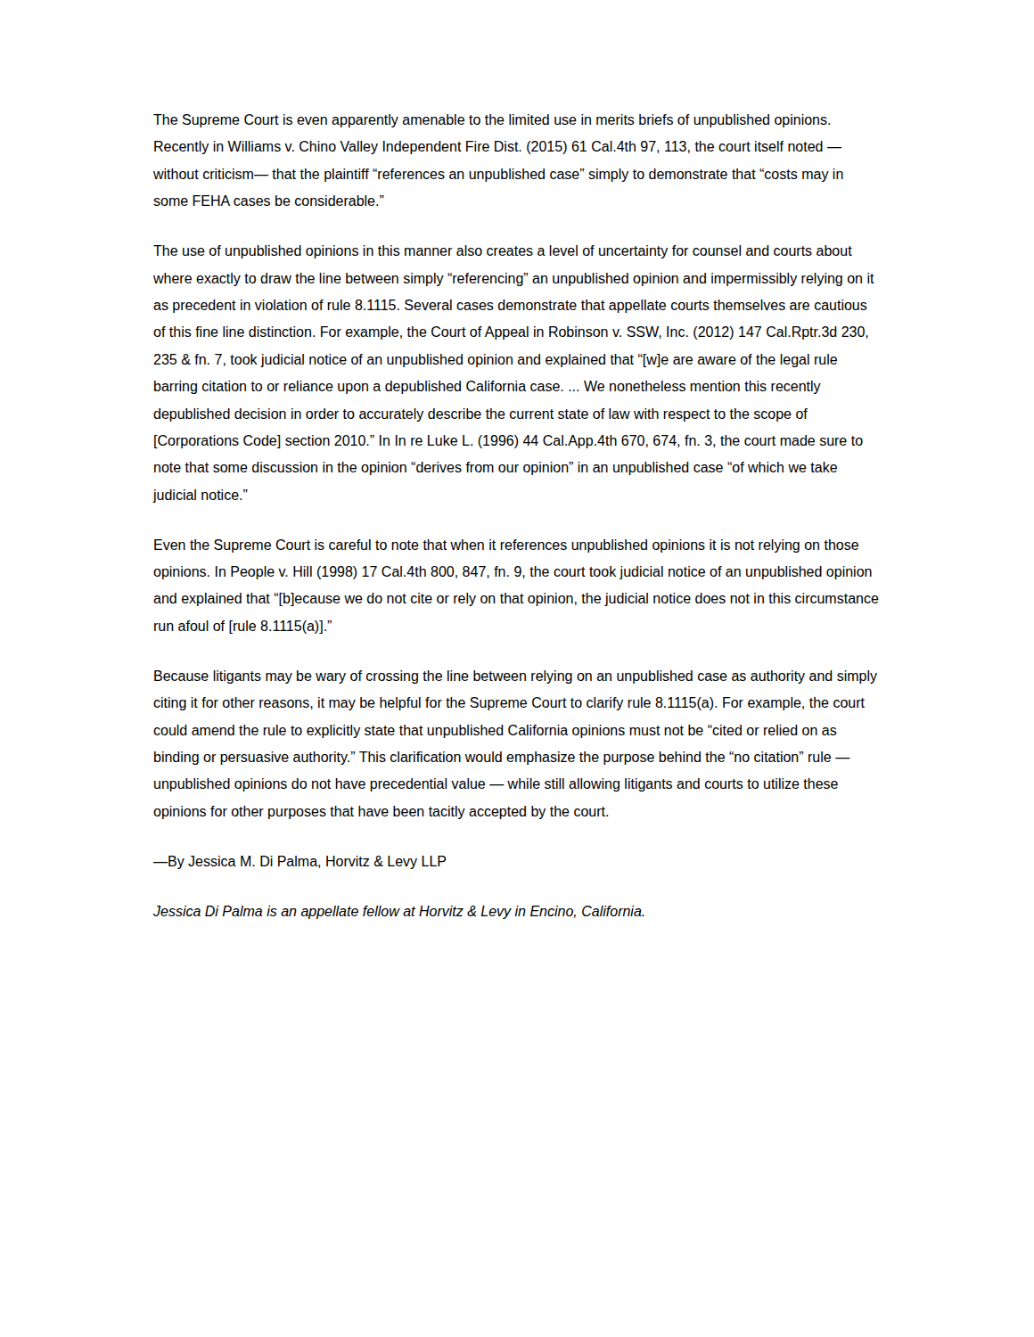The Supreme Court is even apparently amenable to the limited use in merits briefs of unpublished opinions. Recently in Williams v. Chino Valley Independent Fire Dist. (2015) 61 Cal.4th 97, 113, the court itself noted — without criticism— that the plaintiff “references an unpublished case” simply to demonstrate that “costs may in some FEHA cases be considerable.”
The use of unpublished opinions in this manner also creates a level of uncertainty for counsel and courts about where exactly to draw the line between simply “referencing” an unpublished opinion and impermissibly relying on it as precedent in violation of rule 8.1115. Several cases demonstrate that appellate courts themselves are cautious of this fine line distinction. For example, the Court of Appeal in Robinson v. SSW, Inc. (2012) 147 Cal.Rptr.3d 230, 235 & fn. 7, took judicial notice of an unpublished opinion and explained that “[w]e are aware of the legal rule barring citation to or reliance upon a depublished California case. ... We nonetheless mention this recently depublished decision in order to accurately describe the current state of law with respect to the scope of [Corporations Code] section 2010.” In In re Luke L. (1996) 44 Cal.App.4th 670, 674, fn. 3, the court made sure to note that some discussion in the opinion “derives from our opinion” in an unpublished case “of which we take judicial notice.”
Even the Supreme Court is careful to note that when it references unpublished opinions it is not relying on those opinions. In People v. Hill (1998) 17 Cal.4th 800, 847, fn. 9, the court took judicial notice of an unpublished opinion and explained that “[b]ecause we do not cite or rely on that opinion, the judicial notice does not in this circumstance run afoul of [rule 8.1115(a)].”
Because litigants may be wary of crossing the line between relying on an unpublished case as authority and simply citing it for other reasons, it may be helpful for the Supreme Court to clarify rule 8.1115(a). For example, the court could amend the rule to explicitly state that unpublished California opinions must not be “cited or relied on as binding or persuasive authority.” This clarification would emphasize the purpose behind the “no citation” rule — unpublished opinions do not have precedential value — while still allowing litigants and courts to utilize these opinions for other purposes that have been tacitly accepted by the court.
—By Jessica M. Di Palma, Horvitz & Levy LLP
Jessica Di Palma is an appellate fellow at Horvitz & Levy in Encino, California.